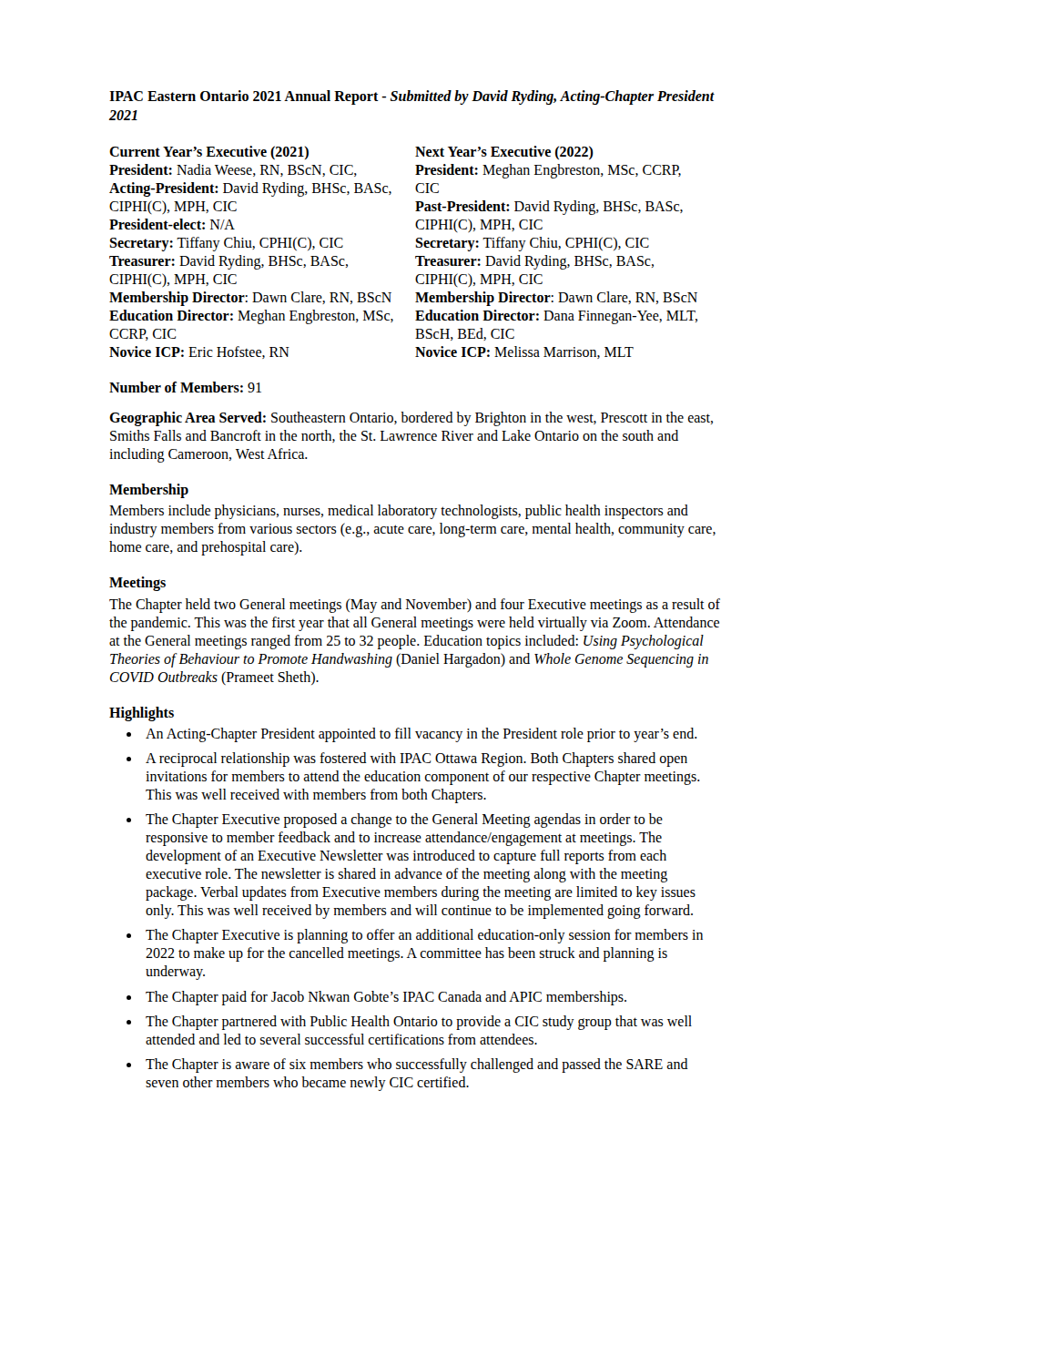IPAC Eastern Ontario 2021 Annual Report - Submitted by David Ryding, Acting-Chapter President 2021
| Current Year’s Executive (2021) President: Nadia Weese, RN, BScN, CIC, Acting-President: David Ryding, BHSc, BASc, CIPHI(C), MPH, CIC President-elect: N/A Secretary: Tiffany Chiu, CPHI(C), CIC Treasurer: David Ryding, BHSc, BASc, CIPHI(C), MPH, CIC Membership Director : Dawn Clare, RN, BScN Education Director: Meghan Engbreston, MSc, CCRP, CIC Novice ICP: Eric Hofstee, RN | Next Year’s Executive (2022) President: Meghan Engbreston, MSc, CCRP, CIC Past-President: David Ryding, BHSc, BASc, CIPHI(C), MPH, CIC Secretary: Tiffany Chiu, CPHI(C), CIC Treasurer: David Ryding, BHSc, BASc, CIPHI(C), MPH, CIC Membership Director : Dawn Clare, RN, BScN Education Director: Dana Finnegan-Yee, MLT, BScH, BEd, CIC Novice ICP: Melissa Marrison, MLT |
Number of Members: 91
Geographic Area Served: Southeastern Ontario, bordered by Brighton in the west, Prescott in the east, Smiths Falls and Bancroft in the north, the St. Lawrence River and Lake Ontario on the south and including Cameroon, West Africa.
Membership
Members include physicians, nurses, medical laboratory technologists, public health inspectors and industry members from various sectors (e.g., acute care, long-term care, mental health, community care, home care, and prehospital care).
Meetings
The Chapter held two General meetings (May and November) and four Executive meetings as a result of the pandemic. This was the first year that all General meetings were held virtually via Zoom. Attendance at the General meetings ranged from 25 to 32 people. Education topics included: Using Psychological Theories of Behaviour to Promote Handwashing (Daniel Hargadon) and Whole Genome Sequencing in COVID Outbreaks (Prameet Sheth).
Highlights
An Acting-Chapter President appointed to fill vacancy in the President role prior to year’s end.
A reciprocal relationship was fostered with IPAC Ottawa Region. Both Chapters shared open invitations for members to attend the education component of our respective Chapter meetings. This was well received with members from both Chapters.
The Chapter Executive proposed a change to the General Meeting agendas in order to be responsive to member feedback and to increase attendance/engagement at meetings. The development of an Executive Newsletter was introduced to capture full reports from each executive role. The newsletter is shared in advance of the meeting along with the meeting package. Verbal updates from Executive members during the meeting are limited to key issues only. This was well received by members and will continue to be implemented going forward.
The Chapter Executive is planning to offer an additional education-only session for members in 2022 to make up for the cancelled meetings. A committee has been struck and planning is underway.
The Chapter paid for Jacob Nkwan Gobte’s IPAC Canada and APIC memberships.
The Chapter partnered with Public Health Ontario to provide a CIC study group that was well attended and led to several successful certifications from attendees.
The Chapter is aware of six members who successfully challenged and passed the SARE and seven other members who became newly CIC certified.